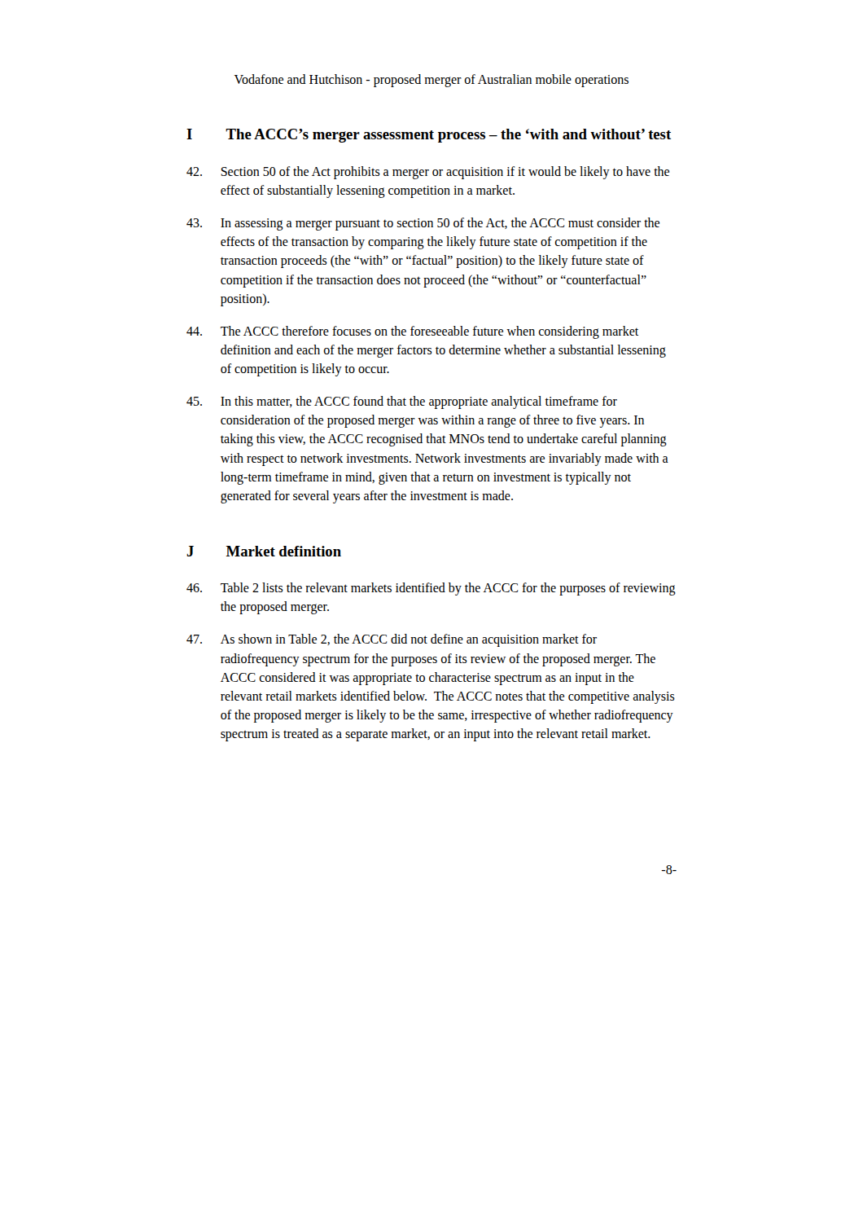Vodafone and Hutchison - proposed merger of Australian mobile operations
I The ACCC’s merger assessment process – the ‘with and without’ test
42. Section 50 of the Act prohibits a merger or acquisition if it would be likely to have the effect of substantially lessening competition in a market.
43. In assessing a merger pursuant to section 50 of the Act, the ACCC must consider the effects of the transaction by comparing the likely future state of competition if the transaction proceeds (the “with” or “factual” position) to the likely future state of competition if the transaction does not proceed (the “without” or “counterfactual” position).
44. The ACCC therefore focuses on the foreseeable future when considering market definition and each of the merger factors to determine whether a substantial lessening of competition is likely to occur.
45. In this matter, the ACCC found that the appropriate analytical timeframe for consideration of the proposed merger was within a range of three to five years. In taking this view, the ACCC recognised that MNOs tend to undertake careful planning with respect to network investments. Network investments are invariably made with a long-term timeframe in mind, given that a return on investment is typically not generated for several years after the investment is made.
J Market definition
46. Table 2 lists the relevant markets identified by the ACCC for the purposes of reviewing the proposed merger.
47. As shown in Table 2, the ACCC did not define an acquisition market for radiofrequency spectrum for the purposes of its review of the proposed merger. The ACCC considered it was appropriate to characterise spectrum as an input in the relevant retail markets identified below. The ACCC notes that the competitive analysis of the proposed merger is likely to be the same, irrespective of whether radiofrequency spectrum is treated as a separate market, or an input into the relevant retail market.
-8-